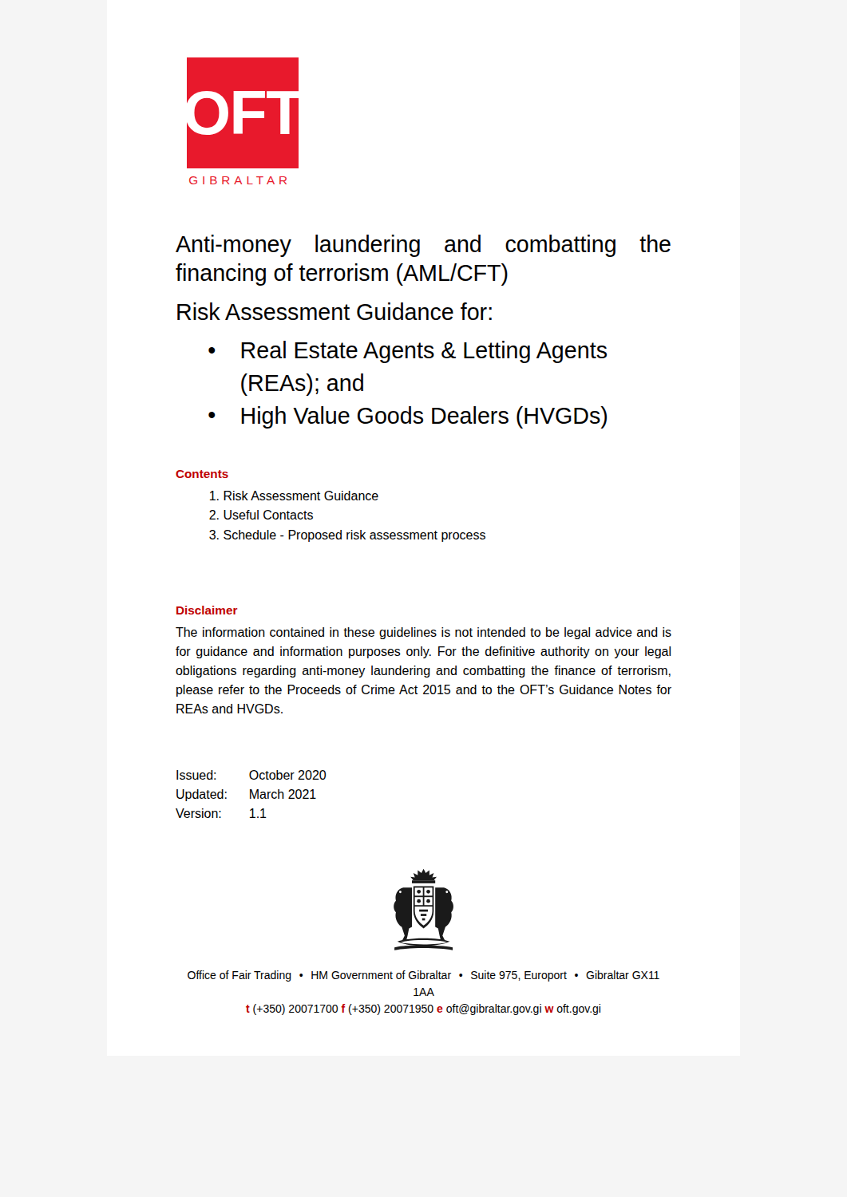OFT
GIBRALTAR
Anti-money laundering and combatting the financing of terrorism (AML/CFT)
Risk Assessment Guidance for:
Real Estate Agents & Letting Agents (REAs); and
High Value Goods Dealers (HVGDs)
Contents
Risk Assessment Guidance
Useful Contacts
Schedule - Proposed risk assessment process
Disclaimer
The information contained in these guidelines is not intended to be legal advice and is for guidance and information purposes only. For the definitive authority on your legal obligations regarding anti-money laundering and combatting the finance of terrorism, please refer to the Proceeds of Crime Act 2015 and to the OFT’s Guidance Notes for REAs and HVGDs.
| Issued: | October 2020 |
| Updated: | March 2021 |
| Version: | 1.1 |
Office of Fair Trading • HM Government of Gibraltar • Suite 975, Europort • Gibraltar GX11 1AA
t (+350) 20071700 f (+350) 20071950 e oft@gibraltar.gov.gi w oft.gov.gi